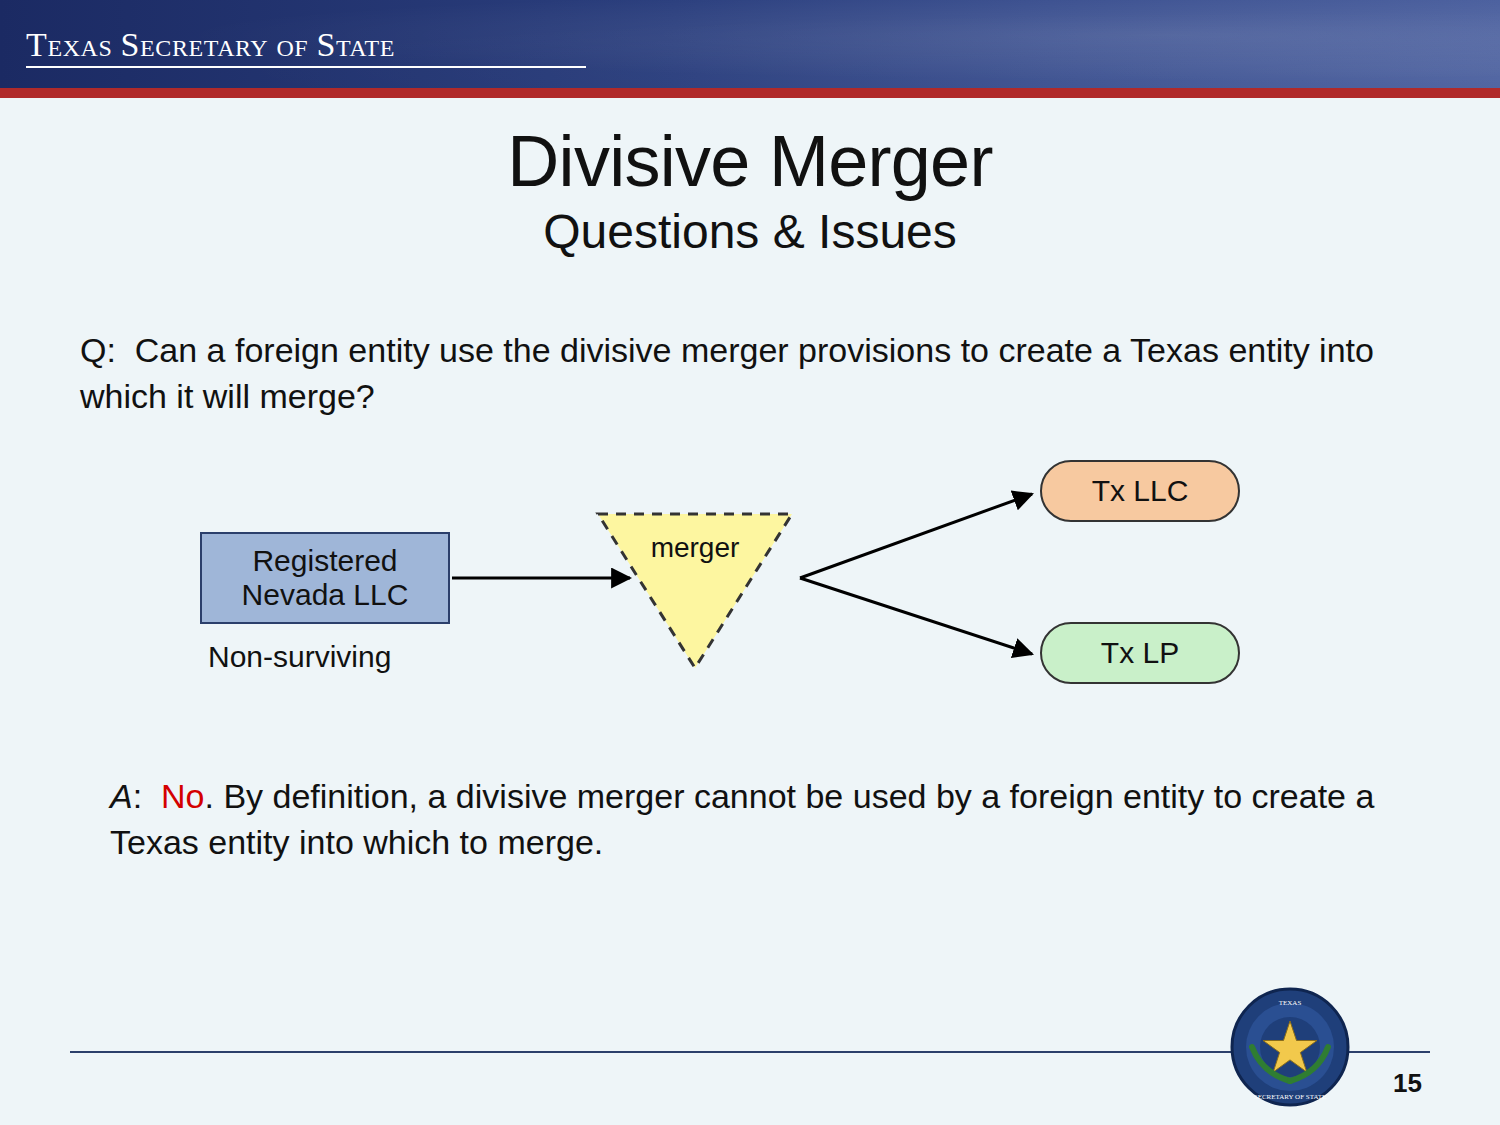TEXAS SECRETARY OF STATE
Divisive Merger
Questions & Issues
Q: Can a foreign entity use the divisive merger provisions to create a Texas entity into which it will merge?
Registered
Nevada LLC
Non-surviving
merger
Tx LLC
Tx LP
A: No. By definition, a divisive merger cannot be used by a foreign entity to create a Texas entity into which to merge.
TEXAS SECRETARY OF STATE
15